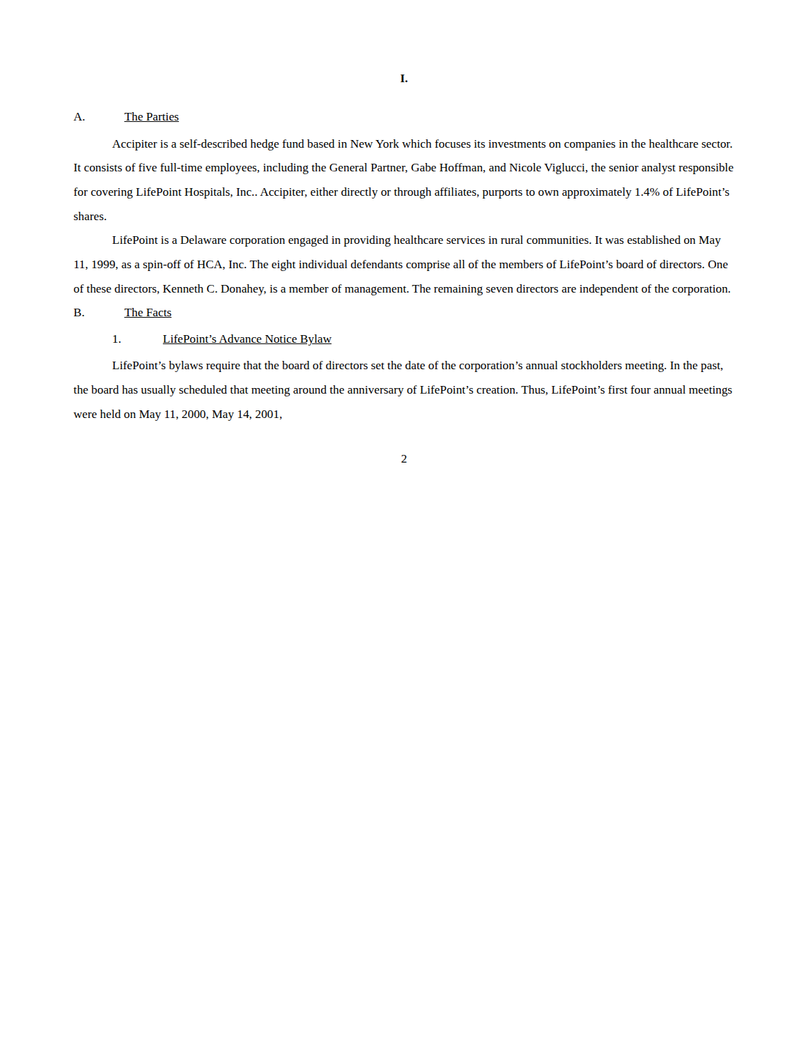I.
A. The Parties
Accipiter is a self-described hedge fund based in New York which focuses its investments on companies in the healthcare sector. It consists of five full-time employees, including the General Partner, Gabe Hoffman, and Nicole Viglucci, the senior analyst responsible for covering LifePoint Hospitals, Inc.. Accipiter, either directly or through affiliates, purports to own approximately 1.4% of LifePoint’s shares.
LifePoint is a Delaware corporation engaged in providing healthcare services in rural communities. It was established on May 11, 1999, as a spin-off of HCA, Inc. The eight individual defendants comprise all of the members of LifePoint’s board of directors. One of these directors, Kenneth C. Donahey, is a member of management. The remaining seven directors are independent of the corporation.
B. The Facts
1. LifePoint’s Advance Notice Bylaw
LifePoint’s bylaws require that the board of directors set the date of the corporation’s annual stockholders meeting. In the past, the board has usually scheduled that meeting around the anniversary of LifePoint’s creation. Thus, LifePoint’s first four annual meetings were held on May 11, 2000, May 14, 2001,
2